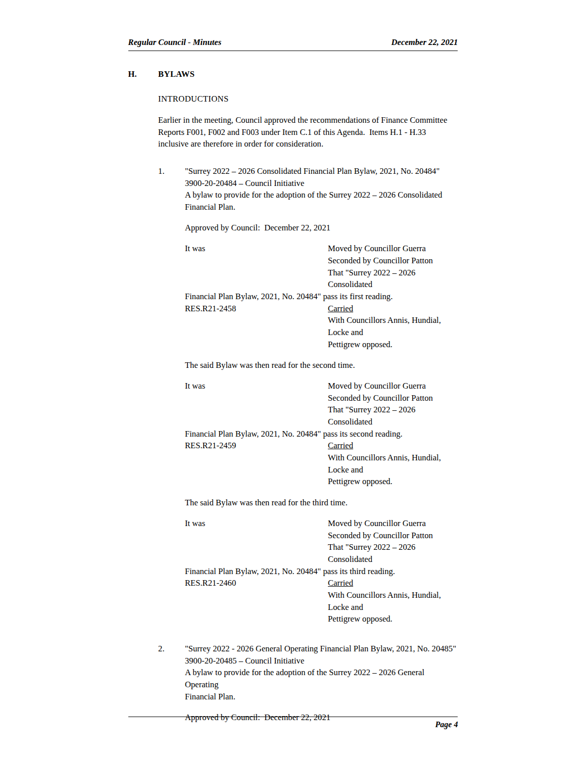Regular Council - Minutes
December 22, 2021
H.
BYLAWS
INTRODUCTIONS
Earlier in the meeting, Council approved the recommendations of Finance Committee Reports F001, F002 and F003 under Item C.1 of this Agenda. Items H.1 - H.33 inclusive are therefore in order for consideration.
1.
"Surrey 2022 – 2026 Consolidated Financial Plan Bylaw, 2021, No. 20484"
3900-20-20484 – Council Initiative
A bylaw to provide for the adoption of the Surrey 2022 – 2026 Consolidated
Financial Plan.
Approved by Council: December 22, 2021
It was
Moved by Councillor Guerra
Seconded by Councillor Patton
That "Surrey 2022 – 2026 Consolidated
Financial Plan Bylaw, 2021, No. 20484" pass its first reading.
RES.R21-2458
Carried
With Councillors Annis, Hundial, Locke and
Pettigrew opposed.
The said Bylaw was then read for the second time.
It was
Moved by Councillor Guerra
Seconded by Councillor Patton
That "Surrey 2022 – 2026 Consolidated
Financial Plan Bylaw, 2021, No. 20484" pass its second reading.
RES.R21-2459
Carried
With Councillors Annis, Hundial, Locke and
Pettigrew opposed.
The said Bylaw was then read for the third time.
It was
Moved by Councillor Guerra
Seconded by Councillor Patton
That "Surrey 2022 – 2026 Consolidated
Financial Plan Bylaw, 2021, No. 20484" pass its third reading.
RES.R21-2460
Carried
With Councillors Annis, Hundial, Locke and
Pettigrew opposed.
2.
"Surrey 2022 - 2026 General Operating Financial Plan Bylaw, 2021, No. 20485"
3900-20-20485 – Council Initiative
A bylaw to provide for the adoption of the Surrey 2022 – 2026 General Operating
Financial Plan.
Approved by Council: December 22, 2021
Page 4